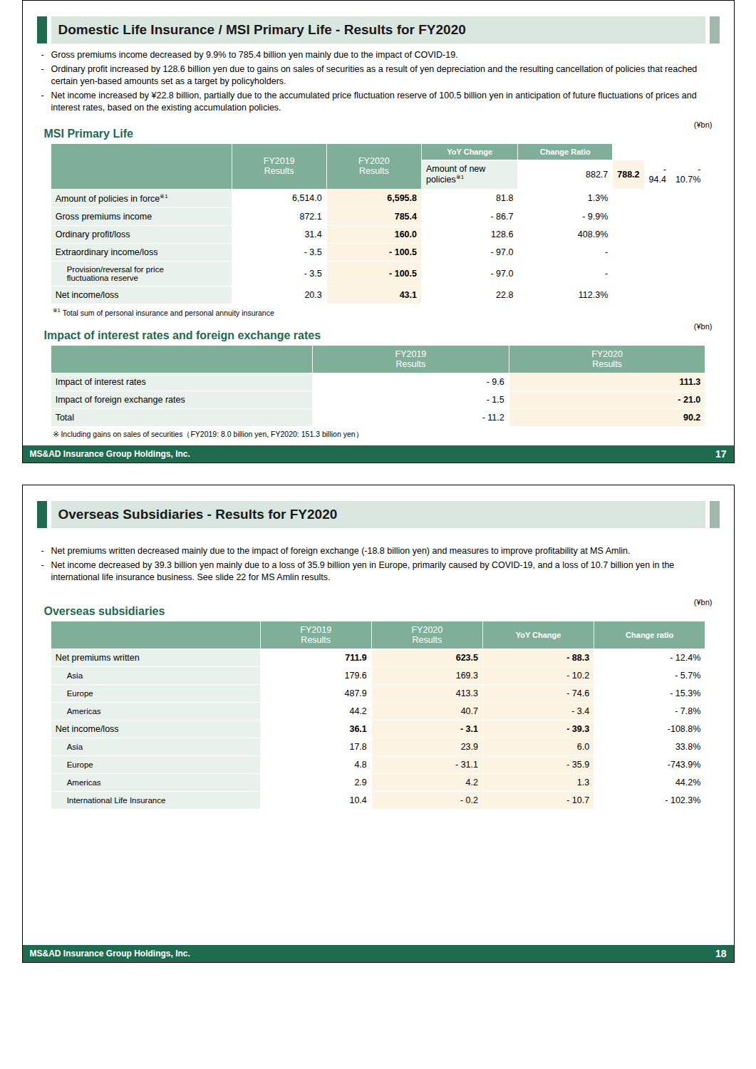Domestic Life Insurance / MSI Primary Life - Results for FY2020
Gross premiums income decreased by 9.9% to 785.4 billion yen mainly due to the impact of COVID-19.
Ordinary profit increased by 128.6 billion yen due to gains on sales of securities as a result of yen depreciation and the resulting cancellation of policies that reached certain yen-based amounts set as a target by policyholders.
Net income increased by ¥22.8 billion, partially due to the accumulated price fluctuation reserve of 100.5 billion yen in anticipation of future fluctuations of prices and interest rates, based on the existing accumulation policies.
MSI Primary Life (¥bn)
| | FY2019 Results | FY2020 Results | YoY Change | Change Ratio |
| --- | --- | --- | --- | --- |
| Amount of new policies ※1 | 882.7 | 788.2 | - 94.4 | - 10.7% |
| Amount of policies in force ※1 | 6,514.0 | 6,595.8 | 81.8 | 1.3% |
| Gross premiums income | 872.1 | 785.4 | - 86.7 | - 9.9% |
| Ordinary profit/loss | 31.4 | 160.0 | 128.6 | 408.9% |
| Extraordinary income/loss | - 3.5 | - 100.5 | - 97.0 | - |
| Provision/reversal for price fluctuationa reserve | - 3.5 | - 100.5 | - 97.0 | - |
| Net income/loss | 20.3 | 43.1 | 22.8 | 112.3% |
※1 Total sum of personal insurance and personal annuity insurance
Impact of interest rates and foreign exchange rates (¥bn)
| | FY2019 Results | FY2020 Results |
| --- | --- | --- |
| Impact of interest rates | - 9.6 | 111.3 |
| Impact of foreign exchange rates | - 1.5 | - 21.0 |
| Total | - 11.2 | 90.2 |
※ Including gains on sales of securities（FY2019: 8.0 billion yen, FY2020: 151.3 billion yen）
MS&AD Insurance Group Holdings, Inc. 17
Overseas Subsidiaries - Results for FY2020
Net premiums written decreased mainly due to the impact of foreign exchange (-18.8 billion yen) and measures to improve profitability at MS Amlin.
Net income decreased by 39.3 billion yen mainly due to a loss of 35.9 billion yen in Europe, primarily caused by COVID-19, and a loss of 10.7 billion yen in the international life insurance business. See slide 22 for MS Amlin results.
Overseas subsidiaries (¥bn)
| | FY2019 Results | FY2020 Results | YoY Change | Change ratio |
| --- | --- | --- | --- | --- |
| Net premiums written | 711.9 | 623.5 | - 88.3 | - 12.4% |
| Asia | 179.6 | 169.3 | - 10.2 | - 5.7% |
| Europe | 487.9 | 413.3 | - 74.6 | - 15.3% |
| Americas | 44.2 | 40.7 | - 3.4 | - 7.8% |
| Net income/loss | 36.1 | - 3.1 | - 39.3 | -108.8% |
| Asia | 17.8 | 23.9 | 6.0 | 33.8% |
| Europe | 4.8 | - 31.1 | - 35.9 | -743.9% |
| Americas | 2.9 | 4.2 | 1.3 | 44.2% |
| International Life Insurance | 10.4 | - 0.2 | - 10.7 | - 102.3% |
MS&AD Insurance Group Holdings, Inc. 18